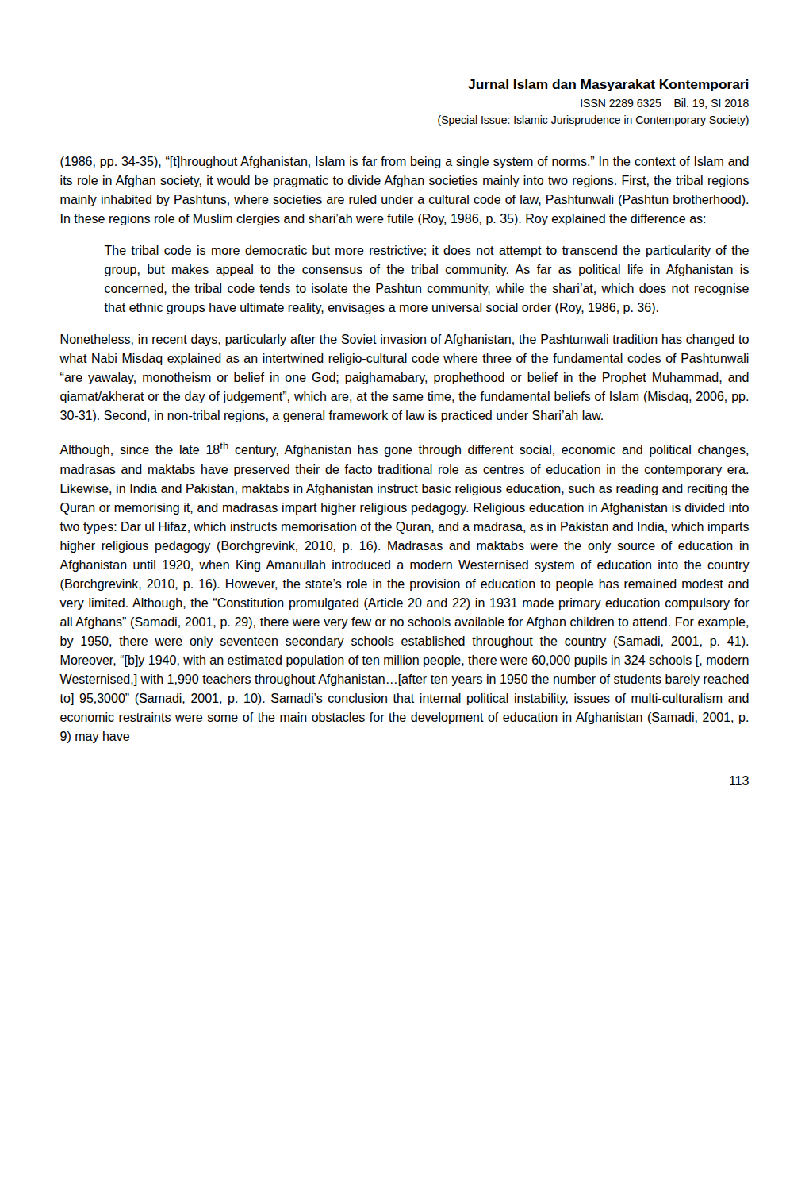Jurnal Islam dan Masyarakat Kontemporari
ISSN 2289 6325 Bil. 19, SI 2018
(Special Issue: Islamic Jurisprudence in Contemporary Society)
(1986, pp. 34-35), “[t]hroughout Afghanistan, Islam is far from being a single system of norms.” In the context of Islam and its role in Afghan society, it would be pragmatic to divide Afghan societies mainly into two regions. First, the tribal regions mainly inhabited by Pashtuns, where societies are ruled under a cultural code of law, Pashtunwali (Pashtun brotherhood). In these regions role of Muslim clergies and shari’ah were futile (Roy, 1986, p. 35). Roy explained the difference as:
The tribal code is more democratic but more restrictive; it does not attempt to transcend the particularity of the group, but makes appeal to the consensus of the tribal community. As far as political life in Afghanistan is concerned, the tribal code tends to isolate the Pashtun community, while the shari’at, which does not recognise that ethnic groups have ultimate reality, envisages a more universal social order (Roy, 1986, p. 36).
Nonetheless, in recent days, particularly after the Soviet invasion of Afghanistan, the Pashtunwali tradition has changed to what Nabi Misdaq explained as an intertwined religio-cultural code where three of the fundamental codes of Pashtunwali “are yawalay, monotheism or belief in one God; paighamabary, prophethood or belief in the Prophet Muhammad, and qiamat/akherat or the day of judgement”, which are, at the same time, the fundamental beliefs of Islam (Misdaq, 2006, pp. 30-31). Second, in non-tribal regions, a general framework of law is practiced under Shari’ah law.
Although, since the late 18th century, Afghanistan has gone through different social, economic and political changes, madrasas and maktabs have preserved their de facto traditional role as centres of education in the contemporary era. Likewise, in India and Pakistan, maktabs in Afghanistan instruct basic religious education, such as reading and reciting the Quran or memorising it, and madrasas impart higher religious pedagogy. Religious education in Afghanistan is divided into two types: Dar ul Hifaz, which instructs memorisation of the Quran, and a madrasa, as in Pakistan and India, which imparts higher religious pedagogy (Borchgrevink, 2010, p. 16). Madrasas and maktabs were the only source of education in Afghanistan until 1920, when King Amanullah introduced a modern Westernised system of education into the country (Borchgrevink, 2010, p. 16). However, the state’s role in the provision of education to people has remained modest and very limited. Although, the “Constitution promulgated (Article 20 and 22) in 1931 made primary education compulsory for all Afghans” (Samadi, 2001, p. 29), there were very few or no schools available for Afghan children to attend. For example, by 1950, there were only seventeen secondary schools established throughout the country (Samadi, 2001, p. 41). Moreover, “[b]y 1940, with an estimated population of ten million people, there were 60,000 pupils in 324 schools [, modern Westernised,] with 1,990 teachers throughout Afghanistan…[after ten years in 1950 the number of students barely reached to] 95,3000” (Samadi, 2001, p. 10). Samadi’s conclusion that internal political instability, issues of multi-culturalism and economic restraints were some of the main obstacles for the development of education in Afghanistan (Samadi, 2001, p. 9) may have
113